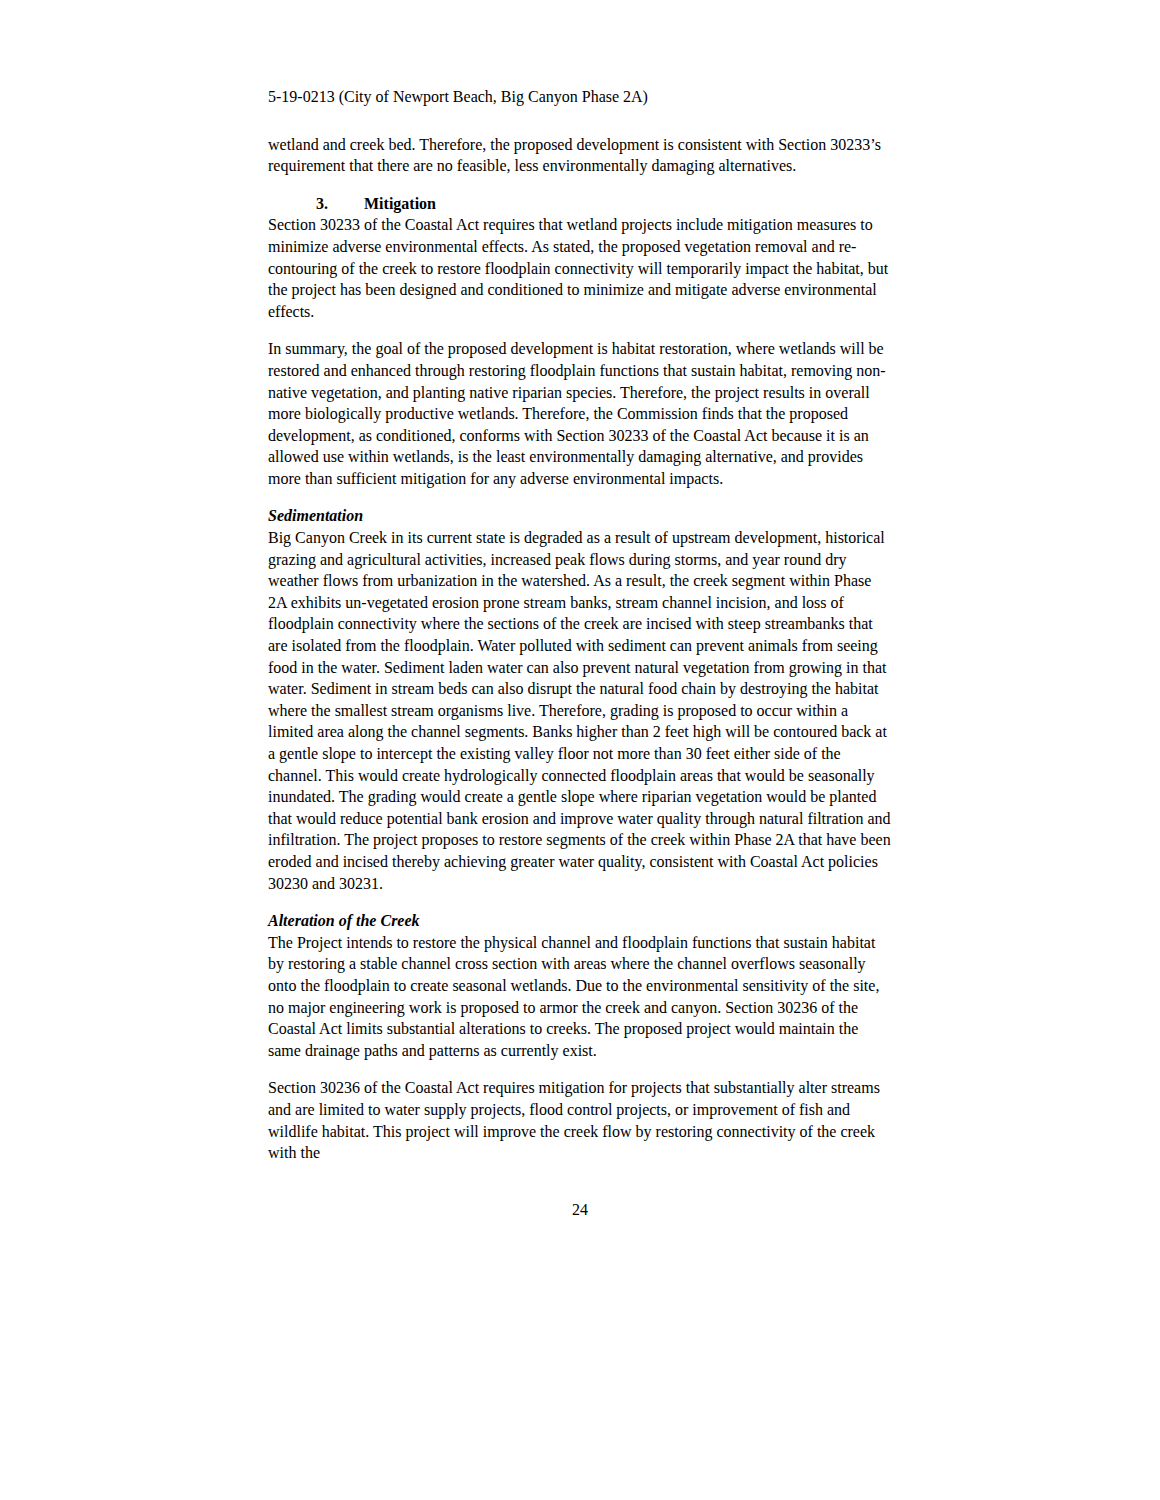5-19-0213 (City of Newport Beach, Big Canyon Phase 2A)
wetland and creek bed. Therefore, the proposed development is consistent with Section 30233’s requirement that there are no feasible, less environmentally damaging alternatives.
3. Mitigation
Section 30233 of the Coastal Act requires that wetland projects include mitigation measures to minimize adverse environmental effects. As stated, the proposed vegetation removal and re-contouring of the creek to restore floodplain connectivity will temporarily impact the habitat, but the project has been designed and conditioned to minimize and mitigate adverse environmental effects.
In summary, the goal of the proposed development is habitat restoration, where wetlands will be restored and enhanced through restoring floodplain functions that sustain habitat, removing non-native vegetation, and planting native riparian species. Therefore, the project results in overall more biologically productive wetlands. Therefore, the Commission finds that the proposed development, as conditioned, conforms with Section 30233 of the Coastal Act because it is an allowed use within wetlands, is the least environmentally damaging alternative, and provides more than sufficient mitigation for any adverse environmental impacts.
Sedimentation
Big Canyon Creek in its current state is degraded as a result of upstream development, historical grazing and agricultural activities, increased peak flows during storms, and year round dry weather flows from urbanization in the watershed. As a result, the creek segment within Phase 2A exhibits un-vegetated erosion prone stream banks, stream channel incision, and loss of floodplain connectivity where the sections of the creek are incised with steep streambanks that are isolated from the floodplain. Water polluted with sediment can prevent animals from seeing food in the water. Sediment laden water can also prevent natural vegetation from growing in that water. Sediment in stream beds can also disrupt the natural food chain by destroying the habitat where the smallest stream organisms live. Therefore, grading is proposed to occur within a limited area along the channel segments. Banks higher than 2 feet high will be contoured back at a gentle slope to intercept the existing valley floor not more than 30 feet either side of the channel. This would create hydrologically connected floodplain areas that would be seasonally inundated. The grading would create a gentle slope where riparian vegetation would be planted that would reduce potential bank erosion and improve water quality through natural filtration and infiltration. The project proposes to restore segments of the creek within Phase 2A that have been eroded and incised thereby achieving greater water quality, consistent with Coastal Act policies 30230 and 30231.
Alteration of the Creek
The Project intends to restore the physical channel and floodplain functions that sustain habitat by restoring a stable channel cross section with areas where the channel overflows seasonally onto the floodplain to create seasonal wetlands. Due to the environmental sensitivity of the site, no major engineering work is proposed to armor the creek and canyon. Section 30236 of the Coastal Act limits substantial alterations to creeks. The proposed project would maintain the same drainage paths and patterns as currently exist.
Section 30236 of the Coastal Act requires mitigation for projects that substantially alter streams and are limited to water supply projects, flood control projects, or improvement of fish and wildlife habitat. This project will improve the creek flow by restoring connectivity of the creek with the
24